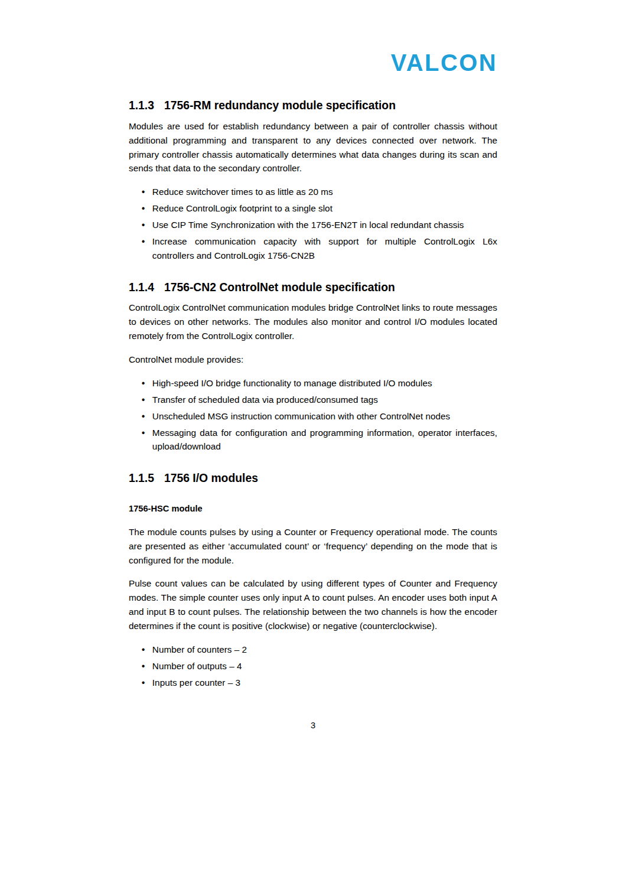VALCON
1.1.31756-RM redundancy module specification
Modules are used for establish redundancy between a pair of controller chassis without additional programming and transparent to any devices connected over network. The primary controller chassis automatically determines what data changes during its scan and sends that data to the secondary controller.
Reduce switchover times to as little as 20 ms
Reduce ControlLogix footprint to a single slot
Use CIP Time Synchronization with the 1756-EN2T in local redundant chassis
Increase communication capacity with support for multiple ControlLogix L6x controllers and ControlLogix 1756-CN2B
1.1.41756-CN2 ControlNet module specification
ControlLogix ControlNet communication modules bridge ControlNet links to route messages to devices on other networks. The modules also monitor and control I/O modules located remotely from the ControlLogix controller.
ControlNet module provides:
High-speed I/O bridge functionality to manage distributed I/O modules
Transfer of scheduled data via produced/consumed tags
Unscheduled MSG instruction communication with other ControlNet nodes
Messaging data for configuration and programming information, operator interfaces, upload/download
1.1.51756 I/O modules
1756-HSC module
The module counts pulses by using a Counter or Frequency operational mode. The counts are presented as either ‘accumulated count’ or ‘frequency’ depending on the mode that is configured for the module.
Pulse count values can be calculated by using different types of Counter and Frequency modes. The simple counter uses only input A to count pulses. An encoder uses both input A and input B to count pulses. The relationship between the two channels is how the encoder determines if the count is positive (clockwise) or negative (counterclockwise).
Number of counters – 2
Number of outputs – 4
Inputs per counter – 3
3